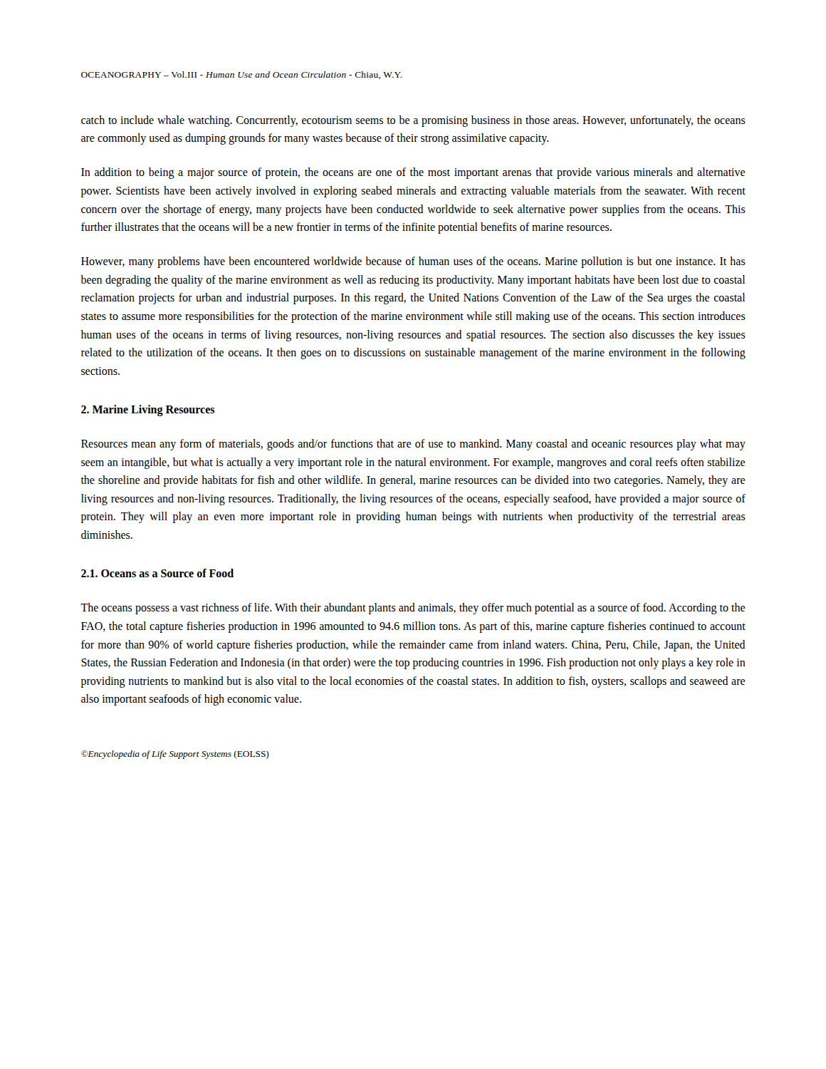OCEANOGRAPHY – Vol.III - Human Use and Ocean Circulation - Chiau, W.Y.
catch to include whale watching. Concurrently, ecotourism seems to be a promising business in those areas. However, unfortunately, the oceans are commonly used as dumping grounds for many wastes because of their strong assimilative capacity.
In addition to being a major source of protein, the oceans are one of the most important arenas that provide various minerals and alternative power. Scientists have been actively involved in exploring seabed minerals and extracting valuable materials from the seawater. With recent concern over the shortage of energy, many projects have been conducted worldwide to seek alternative power supplies from the oceans. This further illustrates that the oceans will be a new frontier in terms of the infinite potential benefits of marine resources.
However, many problems have been encountered worldwide because of human uses of the oceans. Marine pollution is but one instance. It has been degrading the quality of the marine environment as well as reducing its productivity. Many important habitats have been lost due to coastal reclamation projects for urban and industrial purposes. In this regard, the United Nations Convention of the Law of the Sea urges the coastal states to assume more responsibilities for the protection of the marine environment while still making use of the oceans. This section introduces human uses of the oceans in terms of living resources, non-living resources and spatial resources. The section also discusses the key issues related to the utilization of the oceans. It then goes on to discussions on sustainable management of the marine environment in the following sections.
2. Marine Living Resources
Resources mean any form of materials, goods and/or functions that are of use to mankind. Many coastal and oceanic resources play what may seem an intangible, but what is actually a very important role in the natural environment. For example, mangroves and coral reefs often stabilize the shoreline and provide habitats for fish and other wildlife. In general, marine resources can be divided into two categories. Namely, they are living resources and non-living resources. Traditionally, the living resources of the oceans, especially seafood, have provided a major source of protein. They will play an even more important role in providing human beings with nutrients when productivity of the terrestrial areas diminishes.
2.1. Oceans as a Source of Food
The oceans possess a vast richness of life. With their abundant plants and animals, they offer much potential as a source of food. According to the FAO, the total capture fisheries production in 1996 amounted to 94.6 million tons. As part of this, marine capture fisheries continued to account for more than 90% of world capture fisheries production, while the remainder came from inland waters. China, Peru, Chile, Japan, the United States, the Russian Federation and Indonesia (in that order) were the top producing countries in 1996. Fish production not only plays a key role in providing nutrients to mankind but is also vital to the local economies of the coastal states. In addition to fish, oysters, scallops and seaweed are also important seafoods of high economic value.
©Encyclopedia of Life Support Systems (EOLSS)